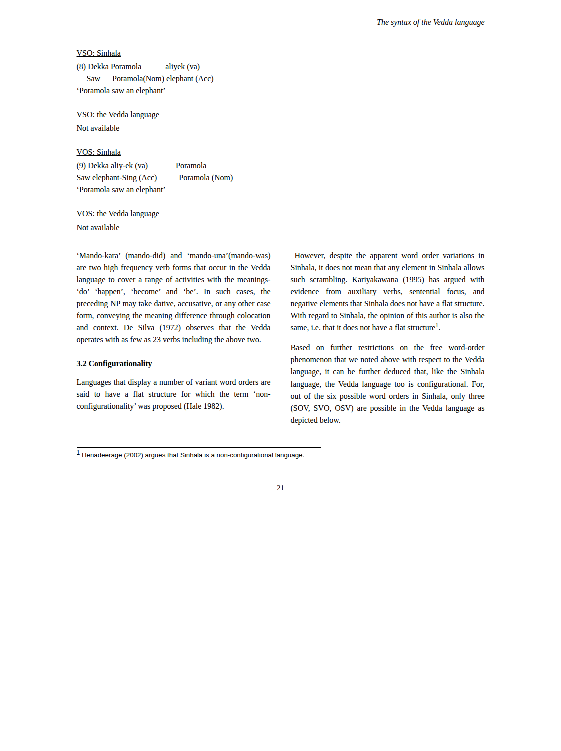The syntax of the Vedda language
VSO: Sinhala
(8) Dekka Poramola aliyek (va)
Saw Poramola(Nom) elephant (Acc)
‘Poramola saw an elephant’
VSO: the Vedda language
Not available
VOS: Sinhala
(9) Dekka aliy-ek (va) Poramola
Saw elephant-Sing (Acc) Poramola (Nom)
‘Poramola saw an elephant’
VOS: the Vedda language
Not available
‘Mando-kara’ (mando-did) and ‘mando-una’(mando-was) are two high frequency verb forms that occur in the Vedda language to cover a range of activities with the meanings- ‘do’ ‘happen’, ‘become’ and ‘be’. In such cases, the preceding NP may take dative, accusative, or any other case form, conveying the meaning difference through colocation and context. De Silva (1972) observes that the Vedda operates with as few as 23 verbs including the above two.
3.2 Configurationality
Languages that display a number of variant word orders are said to have a flat structure for which the term ‘non-configurationality’ was proposed (Hale 1982).
However, despite the apparent word order variations in Sinhala, it does not mean that any element in Sinhala allows such scrambling. Kariyakawana (1995) has argued with evidence from auxiliary verbs, sentential focus, and negative elements that Sinhala does not have a flat structure. With regard to Sinhala, the opinion of this author is also the same, i.e. that it does not have a flat structure1.
Based on further restrictions on the free word-order phenomenon that we noted above with respect to the Vedda language, it can be further deduced that, like the Sinhala language, the Vedda language too is configurational. For, out of the six possible word orders in Sinhala, only three (SOV, SVO, OSV) are possible in the Vedda language as depicted below.
1 Henadeerage (2002) argues that Sinhala is a non-configurational language.
21